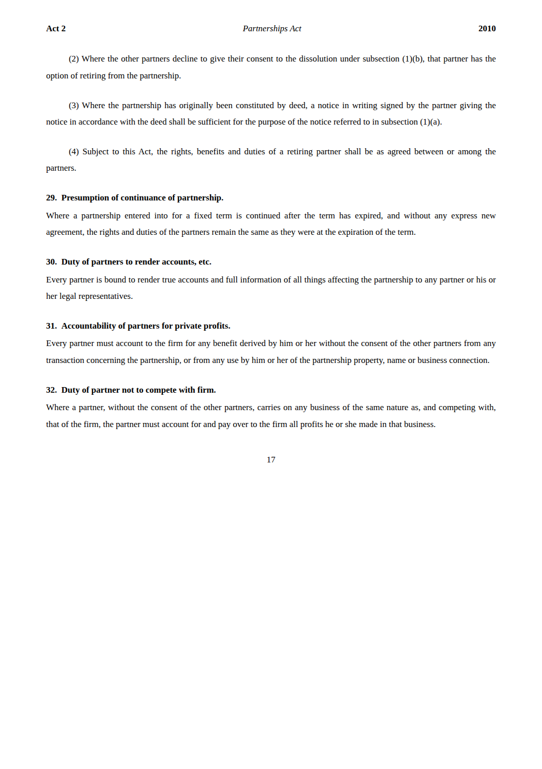Act 2 Partnerships Act 2010
(2) Where the other partners decline to give their consent to the dissolution under subsection (1)(b), that partner has the option of retiring from the partnership.
(3) Where the partnership has originally been constituted by deed, a notice in writing signed by the partner giving the notice in accordance with the deed shall be sufficient for the purpose of the notice referred to in subsection (1)(a).
(4) Subject to this Act, the rights, benefits and duties of a retiring partner shall be as agreed between or among the partners.
29. Presumption of continuance of partnership.
Where a partnership entered into for a fixed term is continued after the term has expired, and without any express new agreement, the rights and duties of the partners remain the same as they were at the expiration of the term.
30. Duty of partners to render accounts, etc.
Every partner is bound to render true accounts and full information of all things affecting the partnership to any partner or his or her legal representatives.
31. Accountability of partners for private profits.
Every partner must account to the firm for any benefit derived by him or her without the consent of the other partners from any transaction concerning the partnership, or from any use by him or her of the partnership property, name or business connection.
32. Duty of partner not to compete with firm.
Where a partner, without the consent of the other partners, carries on any business of the same nature as, and competing with, that of the firm, the partner must account for and pay over to the firm all profits he or she made in that business.
17